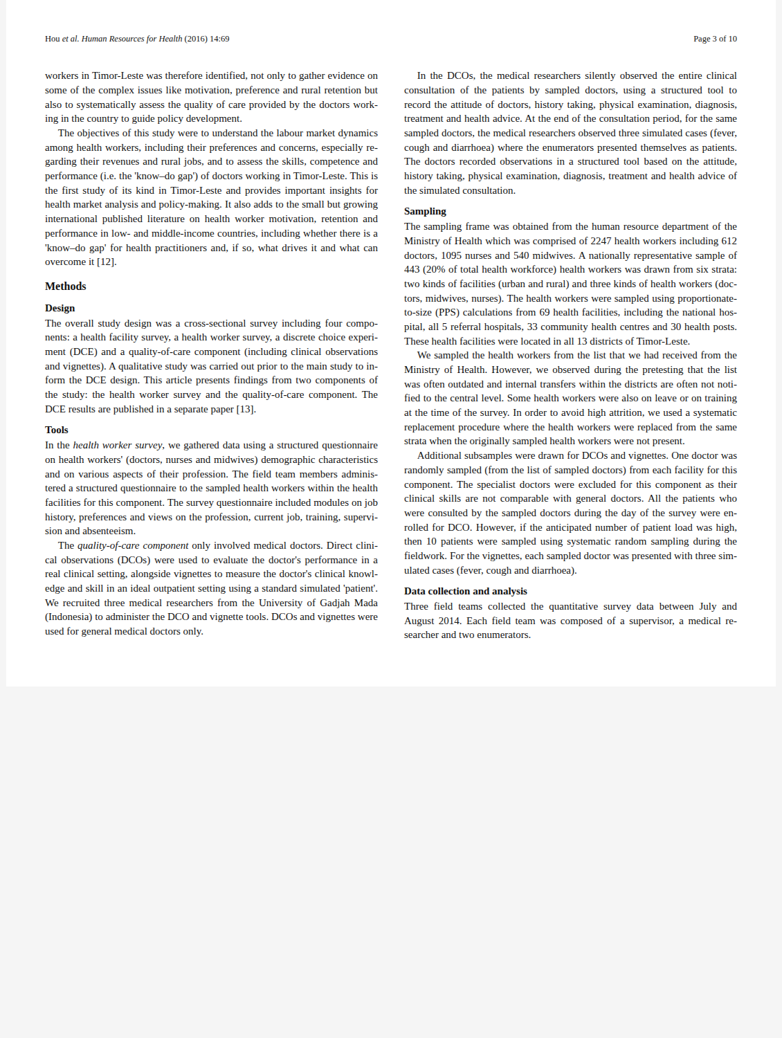Hou et al. Human Resources for Health (2016) 14:69 Page 3 of 10
workers in Timor-Leste was therefore identified, not only to gather evidence on some of the complex issues like motivation, preference and rural retention but also to systematically assess the quality of care provided by the doctors working in the country to guide policy development.
The objectives of this study were to understand the labour market dynamics among health workers, including their preferences and concerns, especially regarding their revenues and rural jobs, and to assess the skills, competence and performance (i.e. the 'know–do gap') of doctors working in Timor-Leste. This is the first study of its kind in Timor-Leste and provides important insights for health market analysis and policy-making. It also adds to the small but growing international published literature on health worker motivation, retention and performance in low- and middle-income countries, including whether there is a 'know–do gap' for health practitioners and, if so, what drives it and what can overcome it [12].
Methods
Design
The overall study design was a cross-sectional survey including four components: a health facility survey, a health worker survey, a discrete choice experiment (DCE) and a quality-of-care component (including clinical observations and vignettes). A qualitative study was carried out prior to the main study to inform the DCE design. This article presents findings from two components of the study: the health worker survey and the quality-of-care component. The DCE results are published in a separate paper [13].
Tools
In the health worker survey, we gathered data using a structured questionnaire on health workers' (doctors, nurses and midwives) demographic characteristics and on various aspects of their profession. The field team members administered a structured questionnaire to the sampled health workers within the health facilities for this component. The survey questionnaire included modules on job history, preferences and views on the profession, current job, training, supervision and absenteeism.
The quality-of-care component only involved medical doctors. Direct clinical observations (DCOs) were used to evaluate the doctor's performance in a real clinical setting, alongside vignettes to measure the doctor's clinical knowledge and skill in an ideal outpatient setting using a standard simulated 'patient'. We recruited three medical researchers from the University of Gadjah Mada (Indonesia) to administer the DCO and vignette tools. DCOs and vignettes were used for general medical doctors only.
In the DCOs, the medical researchers silently observed the entire clinical consultation of the patients by sampled doctors, using a structured tool to record the attitude of doctors, history taking, physical examination, diagnosis, treatment and health advice. At the end of the consultation period, for the same sampled doctors, the medical researchers observed three simulated cases (fever, cough and diarrhoea) where the enumerators presented themselves as patients. The doctors recorded observations in a structured tool based on the attitude, history taking, physical examination, diagnosis, treatment and health advice of the simulated consultation.
Sampling
The sampling frame was obtained from the human resource department of the Ministry of Health which was comprised of 2247 health workers including 612 doctors, 1095 nurses and 540 midwives. A nationally representative sample of 443 (20% of total health workforce) health workers was drawn from six strata: two kinds of facilities (urban and rural) and three kinds of health workers (doctors, midwives, nurses). The health workers were sampled using proportionate-to-size (PPS) calculations from 69 health facilities, including the national hospital, all 5 referral hospitals, 33 community health centres and 30 health posts. These health facilities were located in all 13 districts of Timor-Leste.
We sampled the health workers from the list that we had received from the Ministry of Health. However, we observed during the pretesting that the list was often outdated and internal transfers within the districts are often not notified to the central level. Some health workers were also on leave or on training at the time of the survey. In order to avoid high attrition, we used a systematic replacement procedure where the health workers were replaced from the same strata when the originally sampled health workers were not present.
Additional subsamples were drawn for DCOs and vignettes. One doctor was randomly sampled (from the list of sampled doctors) from each facility for this component. The specialist doctors were excluded for this component as their clinical skills are not comparable with general doctors. All the patients who were consulted by the sampled doctors during the day of the survey were enrolled for DCO. However, if the anticipated number of patient load was high, then 10 patients were sampled using systematic random sampling during the fieldwork. For the vignettes, each sampled doctor was presented with three simulated cases (fever, cough and diarrhoea).
Data collection and analysis
Three field teams collected the quantitative survey data between July and August 2014. Each field team was composed of a supervisor, a medical researcher and two enumerators.